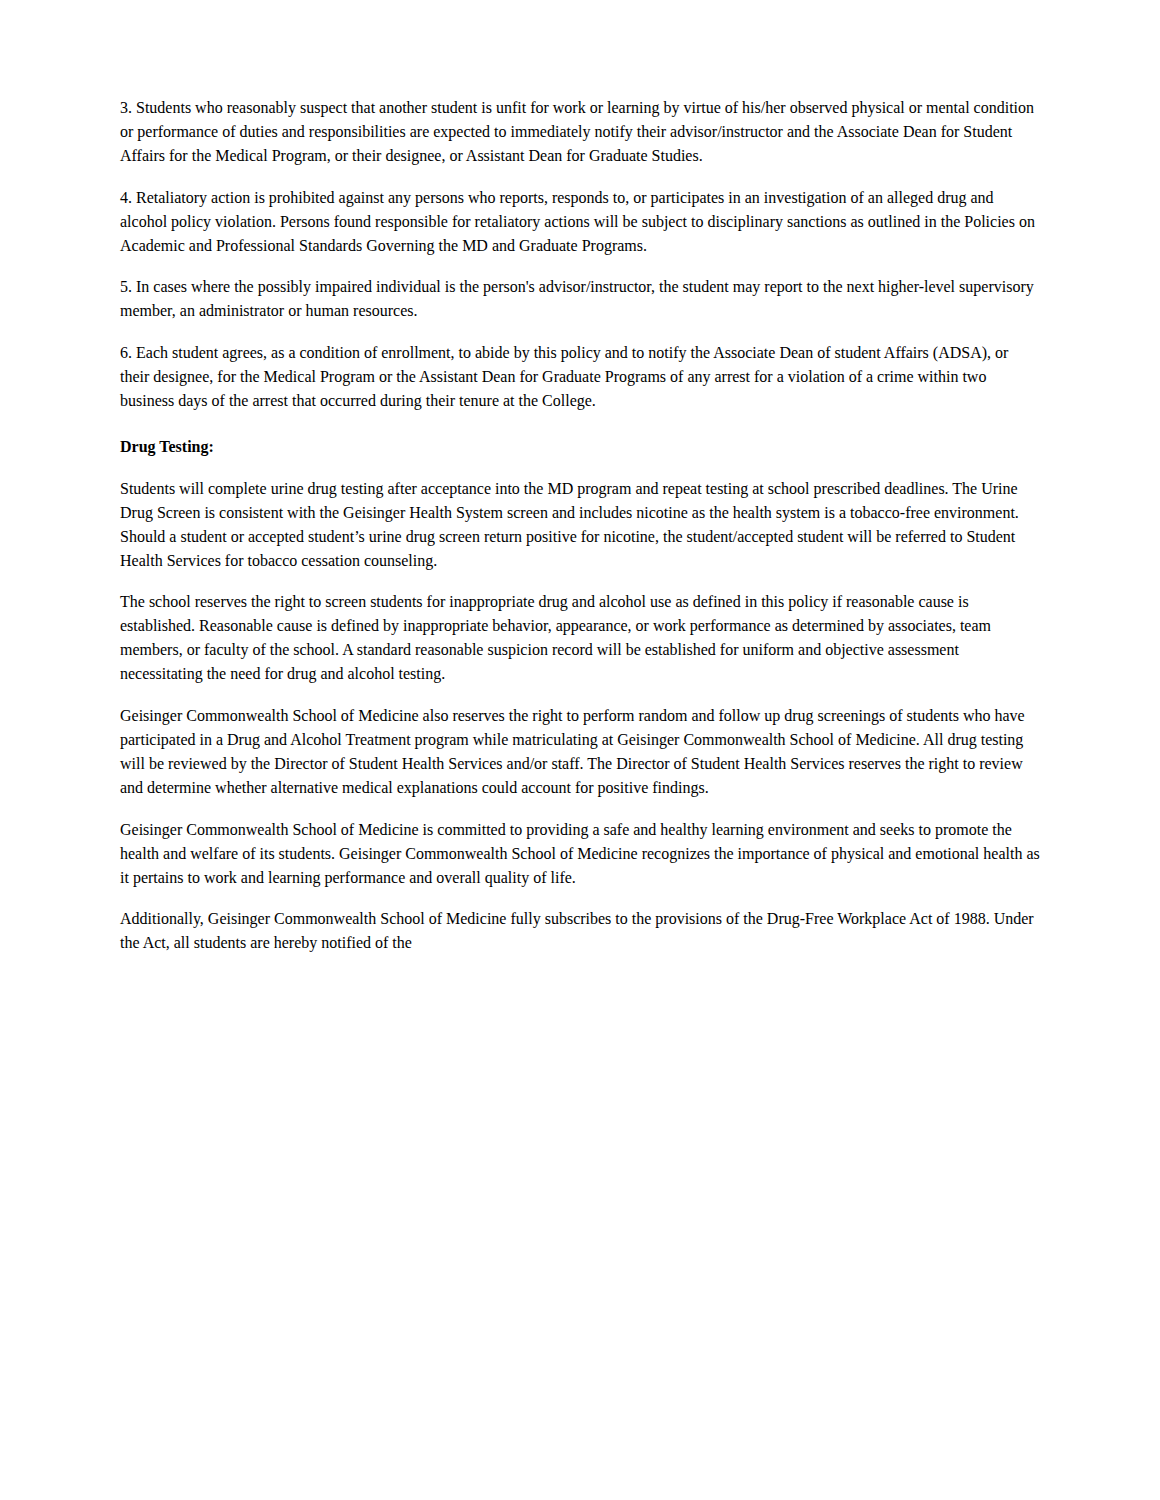3. Students who reasonably suspect that another student is unfit for work or learning by virtue of his/her observed physical or mental condition or performance of duties and responsibilities are expected to immediately notify their advisor/instructor and the Associate Dean for Student Affairs for the Medical Program, or their designee, or Assistant Dean for Graduate Studies.
4. Retaliatory action is prohibited against any persons who reports, responds to, or participates in an investigation of an alleged drug and alcohol policy violation. Persons found responsible for retaliatory actions will be subject to disciplinary sanctions as outlined in the Policies on Academic and Professional Standards Governing the MD and Graduate Programs.
5. In cases where the possibly impaired individual is the person's advisor/instructor, the student may report to the next higher-level supervisory member, an administrator or human resources.
6. Each student agrees, as a condition of enrollment, to abide by this policy and to notify the Associate Dean of student Affairs (ADSA), or their designee, for the Medical Program or the Assistant Dean for Graduate Programs of any arrest for a violation of a crime within two business days of the arrest that occurred during their tenure at the College.
Drug Testing:
Students will complete urine drug testing after acceptance into the MD program and repeat testing at school prescribed deadlines. The Urine Drug Screen is consistent with the Geisinger Health System screen and includes nicotine as the health system is a tobacco-free environment. Should a student or accepted student’s urine drug screen return positive for nicotine, the student/accepted student will be referred to Student Health Services for tobacco cessation counseling.
The school reserves the right to screen students for inappropriate drug and alcohol use as defined in this policy if reasonable cause is established. Reasonable cause is defined by inappropriate behavior, appearance, or work performance as determined by associates, team members, or faculty of the school. A standard reasonable suspicion record will be established for uniform and objective assessment necessitating the need for drug and alcohol testing.
Geisinger Commonwealth School of Medicine also reserves the right to perform random and follow up drug screenings of students who have participated in a Drug and Alcohol Treatment program while matriculating at Geisinger Commonwealth School of Medicine. All drug testing will be reviewed by the Director of Student Health Services and/or staff. The Director of Student Health Services reserves the right to review and determine whether alternative medical explanations could account for positive findings.
Geisinger Commonwealth School of Medicine is committed to providing a safe and healthy learning environment and seeks to promote the health and welfare of its students. Geisinger Commonwealth School of Medicine recognizes the importance of physical and emotional health as it pertains to work and learning performance and overall quality of life.
Additionally, Geisinger Commonwealth School of Medicine fully subscribes to the provisions of the Drug-Free Workplace Act of 1988. Under the Act, all students are hereby notified of the